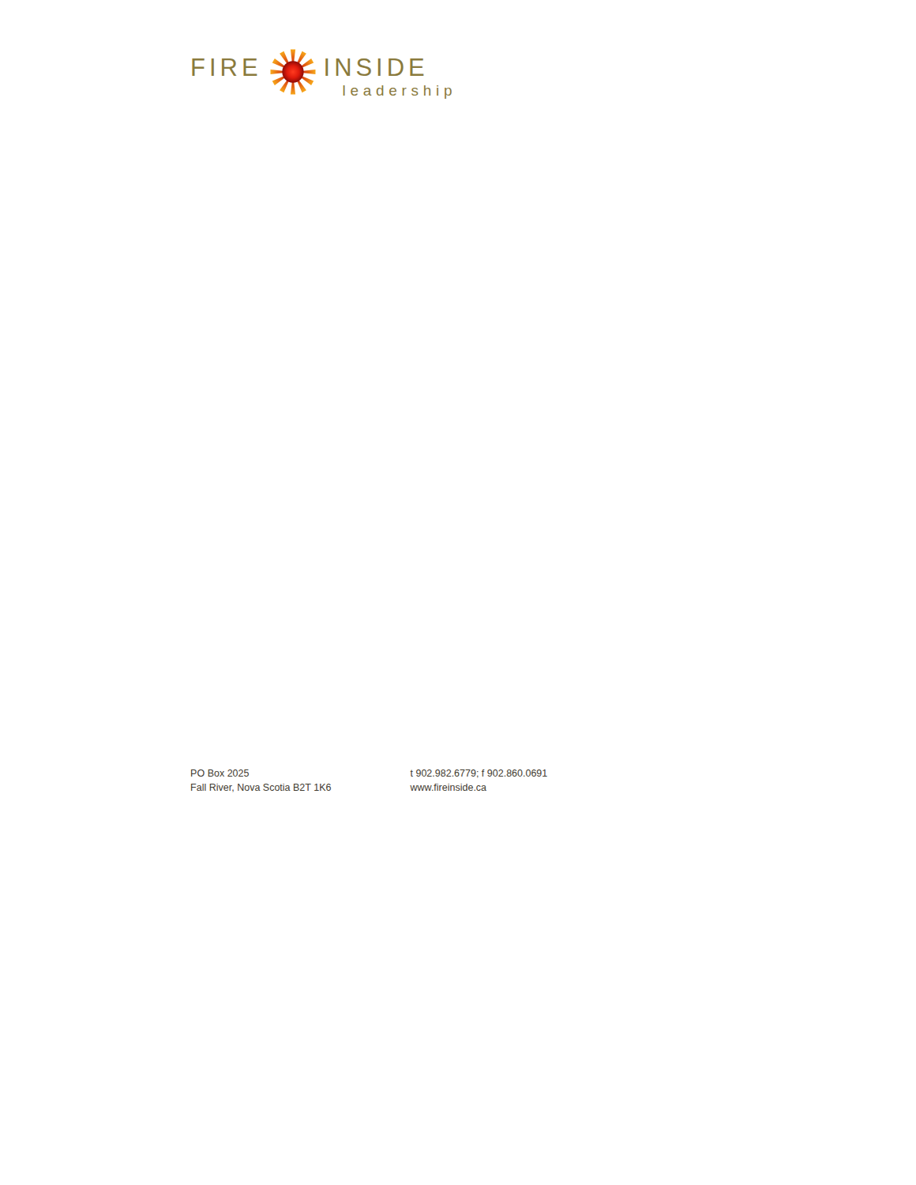Fire Inside leadership
PO Box 2025
Fall River, Nova Scotia B2T 1K6
t 902.982.6779; f 902.860.0691
www.fireinside.ca